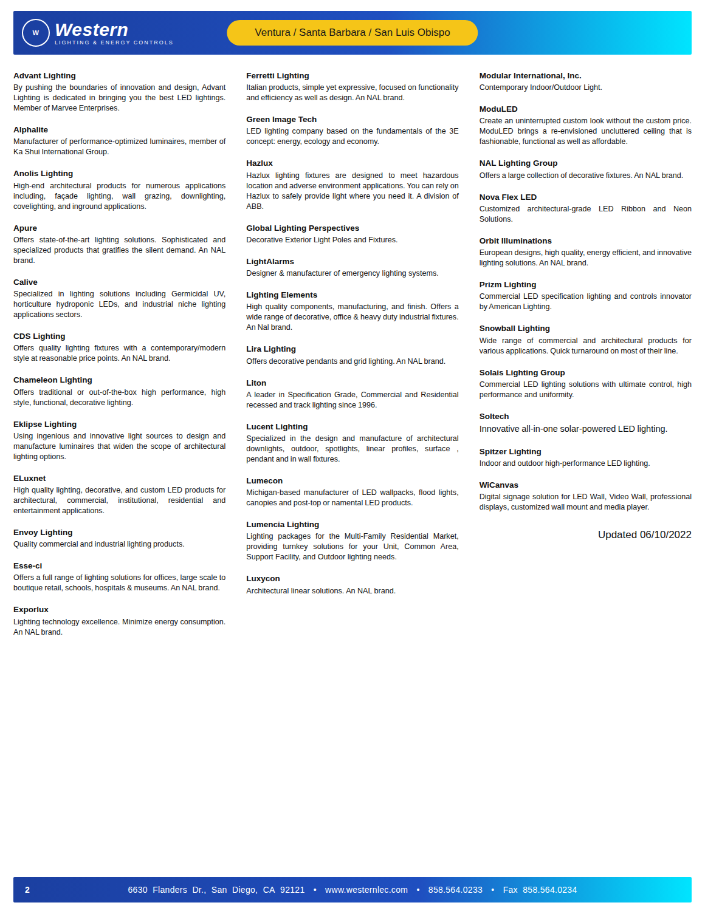W
Western Lighting & Energy Controls
Ventura / Santa Barbara / San Luis Obispo
Advant Lighting
By pushing the boundaries of innovation and design, Advant Lighting is dedicated in bringing you the best LED lightings. Member of Marvee Enterprises.
Alphalite
Manufacturer of performance-optimized luminaires, member of Ka Shui International Group.
Anolis Lighting
High-end architectural products for numerous applications including, façade lighting, wall grazing, downlighting, covelighting, and inground applications.
Apure
Offers state-of-the-art lighting solutions. Sophisticated and specialized products that gratifies the silent demand. An NAL brand.
Calive
Specialized in lighting solutions including Germicidal UV, horticulture hydroponic LEDs, and industrial niche lighting applications sectors.
CDS Lighting
Offers quality lighting fixtures with a contemporary/modern style at reasonable price points. An NAL brand.
Chameleon Lighting
Offers traditional or out-of-the-box high performance, high style, functional, decorative lighting.
Eklipse Lighting
Using ingenious and innovative light sources to design and manufacture luminaires that widen the scope of architectural lighting options.
ELuxnet
High quality lighting, decorative, and custom LED products for architectural, commercial, institutional, residential and entertainment applications.
Envoy Lighting
Quality commercial and industrial lighting products.
Esse-ci
Offers a full range of lighting solutions for offices, large scale to boutique retail, schools, hospitals & museums. An NAL brand.
Exporlux
Lighting technology excellence. Minimize energy consumption. An NAL brand.
Ferretti Lighting
Italian products, simple yet expressive, focused on functionality and efficiency as well as design. An NAL brand.
Green Image Tech
LED lighting company based on the fundamentals of the 3E concept: energy, ecology and economy.
Hazlux
Hazlux lighting fixtures are designed to meet hazardous location and adverse environment applications. You can rely on Hazlux to safely provide light where you need it. A division of ABB.
Global Lighting Perspectives
Decorative Exterior Light Poles and Fixtures.
LightAlarms
Designer & manufacturer of emergency lighting systems.
Lighting Elements
High quality components, manufacturing, and finish. Offers a wide range of decorative, office & heavy duty industrial fixtures. An Nal brand.
Lira Lighting
Offers decorative pendants and grid lighting. An NAL brand.
Liton
A leader in Specification Grade, Commercial and Residential recessed and track lighting since 1996.
Lucent Lighting
Specialized in the design and manufacture of architectural downlights, outdoor, spotlights, linear profiles, surface , pendant and in wall fixtures.
Lumecon
Michigan-based manufacturer of LED wallpacks, flood lights, canopies and post-top or namental LED products.
Lumencia Lighting
Lighting packages for the Multi-Family Residential Market, providing turnkey solutions for your Unit, Common Area, Support Facility, and Outdoor lighting needs.
Luxycon
Architectural linear solutions. An NAL brand.
Modular International, Inc.
Contemporary Indoor/Outdoor Light.
ModuLED
Create an uninterrupted custom look without the custom price. ModuLED brings a re-envisioned uncluttered ceiling that is fashionable, functional as well as affordable.
NAL Lighting Group
Offers a large collection of decorative fixtures. An NAL brand.
Nova Flex LED
Customized architectural-grade LED Ribbon and Neon Solutions.
Orbit Illuminations
European designs, high quality, energy efficient, and innovative lighting solutions. An NAL brand.
Prizm Lighting
Commercial LED specification lighting and controls innovator by American Lighting.
Snowball Lighting
Wide range of commercial and architectural products for various applications. Quick turnaround on most of their line.
Solais Lighting Group
Commercial LED lighting solutions with ultimate control, high performance and uniformity.
Soltech
Innovative all-in-one solar-powered LED lighting.
Spitzer Lighting
Indoor and outdoor high-performance LED lighting.
WiCanvas
Digital signage solution for LED Wall, Video Wall, professional displays, customized wall mount and media player.
Updated 06/10/2022
2
6630 Flanders Dr., San Diego, CA 92121 • www.westernlec.com • 858.564.0233 • Fax 858.564.0234